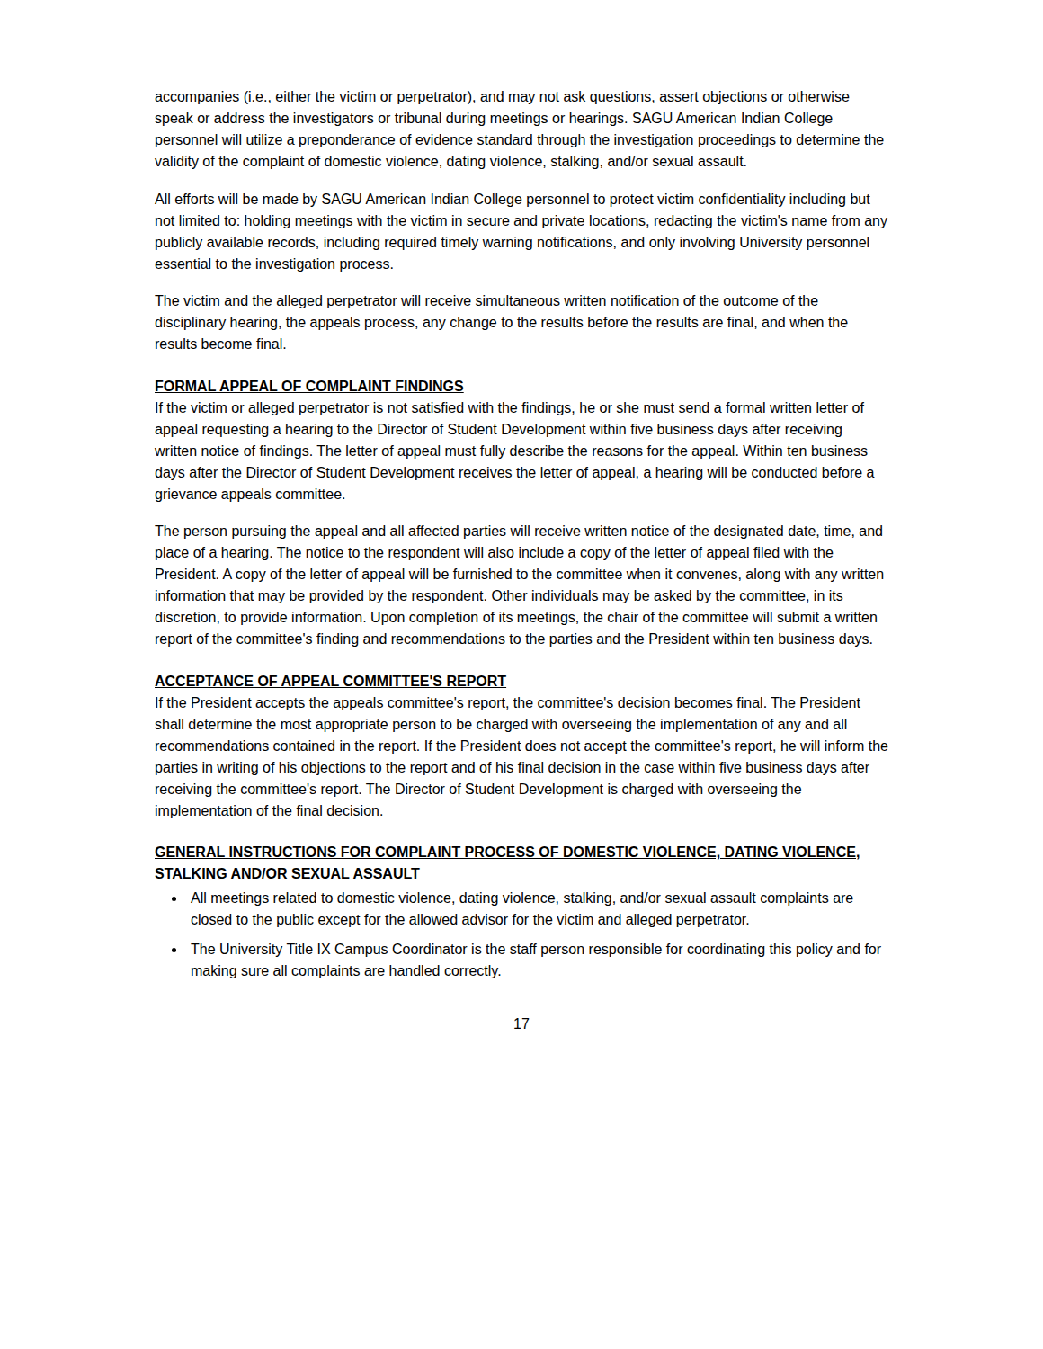accompanies (i.e., either the victim or perpetrator), and may not ask questions, assert objections or otherwise speak or address the investigators or tribunal during meetings or hearings. SAGU American Indian College personnel will utilize a preponderance of evidence standard through the investigation proceedings to determine the validity of the complaint of domestic violence, dating violence, stalking, and/or sexual assault.
All efforts will be made by SAGU American Indian College personnel to protect victim confidentiality including but not limited to: holding meetings with the victim in secure and private locations, redacting the victim's name from any publicly available records, including required timely warning notifications, and only involving University personnel essential to the investigation process.
The victim and the alleged perpetrator will receive simultaneous written notification of the outcome of the disciplinary hearing, the appeals process, any change to the results before the results are final, and when the results become final.
FORMAL APPEAL OF COMPLAINT FINDINGS
If the victim or alleged perpetrator is not satisfied with the findings, he or she must send a formal written letter of appeal requesting a hearing to the Director of Student Development within five business days after receiving written notice of findings. The letter of appeal must fully describe the reasons for the appeal. Within ten business days after the Director of Student Development receives the letter of appeal, a hearing will be conducted before a grievance appeals committee.
The person pursuing the appeal and all affected parties will receive written notice of the designated date, time, and place of a hearing. The notice to the respondent will also include a copy of the letter of appeal filed with the President. A copy of the letter of appeal will be furnished to the committee when it convenes, along with any written information that may be provided by the respondent. Other individuals may be asked by the committee, in its discretion, to provide information. Upon completion of its meetings, the chair of the committee will submit a written report of the committee's finding and recommendations to the parties and the President within ten business days.
ACCEPTANCE OF APPEAL COMMITTEE'S REPORT
If the President accepts the appeals committee's report, the committee's decision becomes final. The President shall determine the most appropriate person to be charged with overseeing the implementation of any and all recommendations contained in the report. If the President does not accept the committee's report, he will inform the parties in writing of his objections to the report and of his final decision in the case within five business days after receiving the committee's report. The Director of Student Development is charged with overseeing the implementation of the final decision.
GENERAL INSTRUCTIONS FOR COMPLAINT PROCESS OF DOMESTIC VIOLENCE, DATING VIOLENCE, STALKING AND/OR SEXUAL ASSAULT
All meetings related to domestic violence, dating violence, stalking, and/or sexual assault complaints are closed to the public except for the allowed advisor for the victim and alleged perpetrator.
The University Title IX Campus Coordinator is the staff person responsible for coordinating this policy and for making sure all complaints are handled correctly.
17